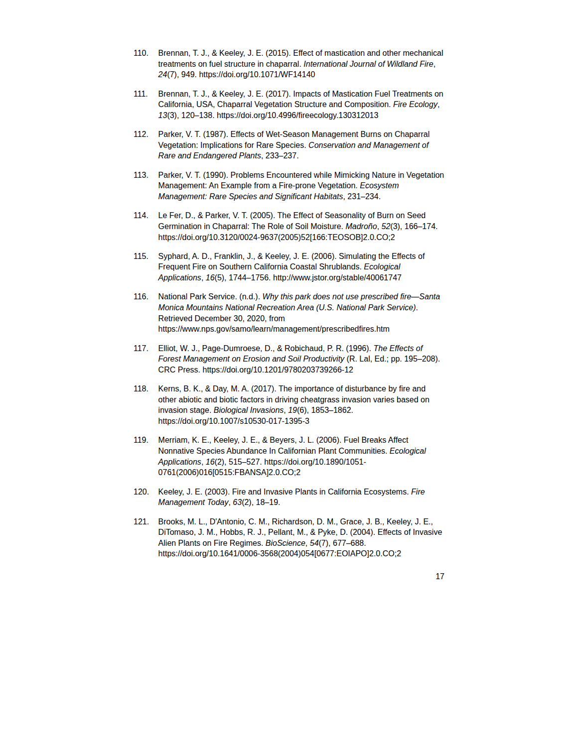110. Brennan, T. J., & Keeley, J. E. (2015). Effect of mastication and other mechanical treatments on fuel structure in chaparral. International Journal of Wildland Fire, 24(7), 949. https://doi.org/10.1071/WF14140
111. Brennan, T. J., & Keeley, J. E. (2017). Impacts of Mastication Fuel Treatments on California, USA, Chaparral Vegetation Structure and Composition. Fire Ecology, 13(3), 120–138. https://doi.org/10.4996/fireecology.130312013
112. Parker, V. T. (1987). Effects of Wet-Season Management Burns on Chaparral Vegetation: Implications for Rare Species. Conservation and Management of Rare and Endangered Plants, 233–237.
113. Parker, V. T. (1990). Problems Encountered while Mimicking Nature in Vegetation Management: An Example from a Fire-prone Vegetation. Ecosystem Management: Rare Species and Significant Habitats, 231–234.
114. Le Fer, D., & Parker, V. T. (2005). The Effect of Seasonality of Burn on Seed Germination in Chaparral: The Role of Soil Moisture. Madroño, 52(3), 166–174. https://doi.org/10.3120/0024-9637(2005)52[166:TEOSOB]2.0.CO;2
115. Syphard, A. D., Franklin, J., & Keeley, J. E. (2006). Simulating the Effects of Frequent Fire on Southern California Coastal Shrublands. Ecological Applications, 16(5), 1744–1756. http://www.jstor.org/stable/40061747
116. National Park Service. (n.d.). Why this park does not use prescribed fire—Santa Monica Mountains National Recreation Area (U.S. National Park Service). Retrieved December 30, 2020, from https://www.nps.gov/samo/learn/management/prescribedfires.htm
117. Elliot, W. J., Page-Dumroese, D., & Robichaud, P. R. (1996). The Effects of Forest Management on Erosion and Soil Productivity (R. Lal, Ed.; pp. 195–208). CRC Press. https://doi.org/10.1201/9780203739266-12
118. Kerns, B. K., & Day, M. A. (2017). The importance of disturbance by fire and other abiotic and biotic factors in driving cheatgrass invasion varies based on invasion stage. Biological Invasions, 19(6), 1853–1862. https://doi.org/10.1007/s10530-017-1395-3
119. Merriam, K. E., Keeley, J. E., & Beyers, J. L. (2006). Fuel Breaks Affect Nonnative Species Abundance In Californian Plant Communities. Ecological Applications, 16(2), 515–527. https://doi.org/10.1890/1051-0761(2006)016[0515:FBANSA]2.0.CO;2
120. Keeley, J. E. (2003). Fire and Invasive Plants in California Ecosystems. Fire Management Today, 63(2), 18–19.
121. Brooks, M. L., D'Antonio, C. M., Richardson, D. M., Grace, J. B., Keeley, J. E., DiTomaso, J. M., Hobbs, R. J., Pellant, M., & Pyke, D. (2004). Effects of Invasive Alien Plants on Fire Regimes. BioScience, 54(7), 677–688. https://doi.org/10.1641/0006-3568(2004)054[0677:EOIAPO]2.0.CO;2
17